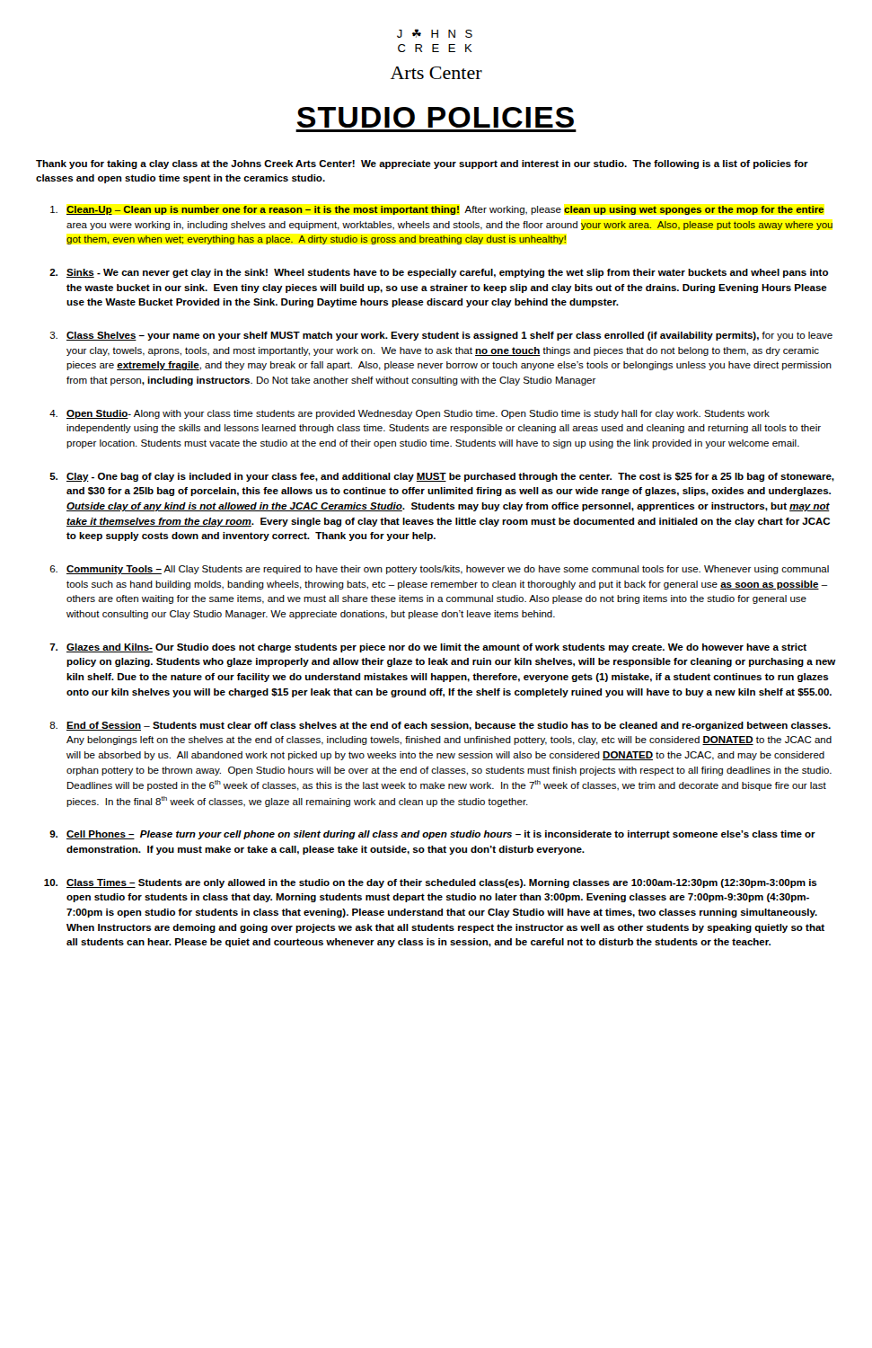J ☘ H N S
C R E E K
Arts Center
STUDIO POLICIES
Thank you for taking a clay class at the Johns Creek Arts Center! We appreciate your support and interest in our studio. The following is a list of policies for classes and open studio time spent in the ceramics studio.
Clean-Up – Clean up is number one for a reason – it is the most important thing! After working, please clean up using wet sponges or the mop for the entire area you were working in, including shelves and equipment, worktables, wheels and stools, and the floor around your work area. Also, please put tools away where you got them, even when wet; everything has a place. A dirty studio is gross and breathing clay dust is unhealthy!
Sinks - We can never get clay in the sink! Wheel students have to be especially careful, emptying the wet slip from their water buckets and wheel pans into the waste bucket in our sink. Even tiny clay pieces will build up, so use a strainer to keep slip and clay bits out of the drains. During Evening Hours Please use the Waste Bucket Provided in the Sink. During Daytime hours please discard your clay behind the dumpster.
Class Shelves – your name on your shelf MUST match your work. Every student is assigned 1 shelf per class enrolled (if availability permits), for you to leave your clay, towels, aprons, tools, and most importantly, your work on. We have to ask that no one touch things and pieces that do not belong to them, as dry ceramic pieces are extremely fragile, and they may break or fall apart. Also, please never borrow or touch anyone else’s tools or belongings unless you have direct permission from that person, including instructors. Do Not take another shelf without consulting with the Clay Studio Manager
Open Studio- Along with your class time students are provided Wednesday Open Studio time. Open Studio time is study hall for clay work. Students work independently using the skills and lessons learned through class time. Students are responsible or cleaning all areas used and cleaning and returning all tools to their proper location. Students must vacate the studio at the end of their open studio time. Students will have to sign up using the link provided in your welcome email.
Clay - One bag of clay is included in your class fee, and additional clay MUST be purchased through the center. The cost is $25 for a 25 lb bag of stoneware, and $30 for a 25lb bag of porcelain, this fee allows us to continue to offer unlimited firing as well as our wide range of glazes, slips, oxides and underglazes. Outside clay of any kind is not allowed in the JCAC Ceramics Studio. Students may buy clay from office personnel, apprentices or instructors, but may not take it themselves from the clay room. Every single bag of clay that leaves the little clay room must be documented and initialed on the clay chart for JCAC to keep supply costs down and inventory correct. Thank you for your help.
Community Tools – All Clay Students are required to have their own pottery tools/kits, however we do have some communal tools for use. Whenever using communal tools such as hand building molds, banding wheels, throwing bats, etc – please remember to clean it thoroughly and put it back for general use as soon as possible – others are often waiting for the same items, and we must all share these items in a communal studio. Also please do not bring items into the studio for general use without consulting our Clay Studio Manager. We appreciate donations, but please don’t leave items behind.
Glazes and Kilns- Our Studio does not charge students per piece nor do we limit the amount of work students may create. We do however have a strict policy on glazing. Students who glaze improperly and allow their glaze to leak and ruin our kiln shelves, will be responsible for cleaning or purchasing a new kiln shelf. Due to the nature of our facility we do understand mistakes will happen, therefore, everyone gets (1) mistake, if a student continues to run glazes onto our kiln shelves you will be charged $15 per leak that can be ground off, If the shelf is completely ruined you will have to buy a new kiln shelf at $55.00.
End of Session – Students must clear off class shelves at the end of each session, because the studio has to be cleaned and re-organized between classes. Any belongings left on the shelves at the end of classes, including towels, finished and unfinished pottery, tools, clay, etc will be considered DONATED to the JCAC and will be absorbed by us. All abandoned work not picked up by two weeks into the new session will also be considered DONATED to the JCAC, and may be considered orphan pottery to be thrown away. Open Studio hours will be over at the end of classes, so students must finish projects with respect to all firing deadlines in the studio. Deadlines will be posted in the 6th week of classes, as this is the last week to make new work. In the 7th week of classes, we trim and decorate and bisque fire our last pieces. In the final 8th week of classes, we glaze all remaining work and clean up the studio together.
Cell Phones – Please turn your cell phone on silent during all class and open studio hours – it is inconsiderate to interrupt someone else’s class time or demonstration. If you must make or take a call, please take it outside, so that you don’t disturb everyone.
Class Times – Students are only allowed in the studio on the day of their scheduled class(es). Morning classes are 10:00am-12:30pm (12:30pm-3:00pm is open studio for students in class that day. Morning students must depart the studio no later than 3:00pm. Evening classes are 7:00pm-9:30pm (4:30pm-7:00pm is open studio for students in class that evening). Please understand that our Clay Studio will have at times, two classes running simultaneously. When Instructors are demoing and going over projects we ask that all students respect the instructor as well as other students by speaking quietly so that all students can hear. Please be quiet and courteous whenever any class is in session, and be careful not to disturb the students or the teacher.